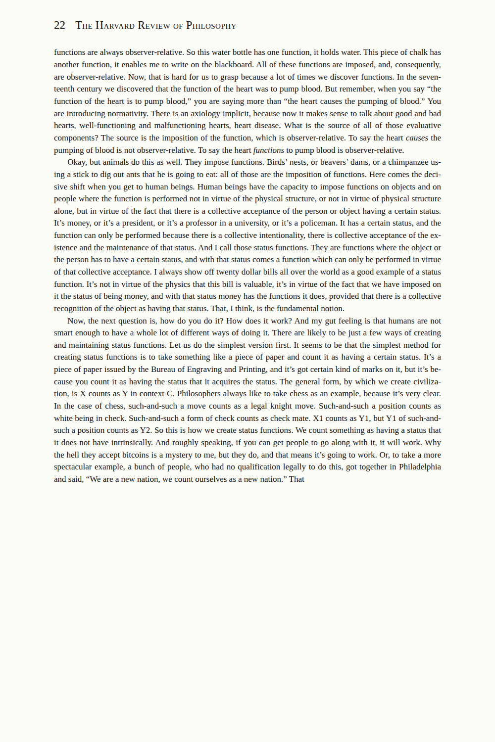22 The Harvard Review of Philosophy
functions are always observer-relative. So this water bottle has one function, it holds water. This piece of chalk has another function, it enables me to write on the blackboard. All of these functions are imposed, and, consequently, are observer-relative. Now, that is hard for us to grasp because a lot of times we discover functions. In the seventeenth century we discovered that the function of the heart was to pump blood. But remember, when you say “the function of the heart is to pump blood,” you are saying more than “the heart causes the pumping of blood.” You are introducing normativity. There is an axiology implicit, because now it makes sense to talk about good and bad hearts, well-functioning and malfunctioning hearts, heart disease. What is the source of all of those evaluative components? The source is the imposition of the function, which is observer-relative. To say the heart causes the pumping of blood is not observer-relative. To say the heart functions to pump blood is observer-relative.
Okay, but animals do this as well. They impose functions. Birds’ nests, or beavers’ dams, or a chimpanzee using a stick to dig out ants that he is going to eat: all of those are the imposition of functions. Here comes the decisive shift when you get to human beings. Human beings have the capacity to impose functions on objects and on people where the function is performed not in virtue of the physical structure, or not in virtue of physical structure alone, but in virtue of the fact that there is a collective acceptance of the person or object having a certain status. It’s money, or it’s a president, or it’s a professor in a university, or it’s a policeman. It has a certain status, and the function can only be performed because there is a collective intentionality, there is collective acceptance of the existence and the maintenance of that status. And I call those status functions. They are functions where the object or the person has to have a certain status, and with that status comes a function which can only be performed in virtue of that collective acceptance. I always show off twenty dollar bills all over the world as a good example of a status function. It’s not in virtue of the physics that this bill is valuable, it’s in virtue of the fact that we have imposed on it the status of being money, and with that status money has the functions it does, provided that there is a collective recognition of the object as having that status. That, I think, is the fundamental notion.
Now, the next question is, how do you do it? How does it work? And my gut feeling is that humans are not smart enough to have a whole lot of different ways of doing it. There are likely to be just a few ways of creating and maintaining status functions. Let us do the simplest version first. It seems to be that the simplest method for creating status functions is to take something like a piece of paper and count it as having a certain status. It’s a piece of paper issued by the Bureau of Engraving and Printing, and it’s got certain kind of marks on it, but it’s because you count it as having the status that it acquires the status. The general form, by which we create civilization, is X counts as Y in context C. Philosophers always like to take chess as an example, because it’s very clear. In the case of chess, such-and-such a move counts as a legal knight move. Such-and-such a position counts as white being in check. Such-and-such a form of check counts as check mate. X1 counts as Y1, but Y1 of such-and-such a position counts as Y2. So this is how we create status functions. We count something as having a status that it does not have intrinsically. And roughly speaking, if you can get people to go along with it, it will work. Why the hell they accept bitcoins is a mystery to me, but they do, and that means it’s going to work. Or, to take a more spectacular example, a bunch of people, who had no qualification legally to do this, got together in Philadelphia and said, “We are a new nation, we count ourselves as a new nation.” That